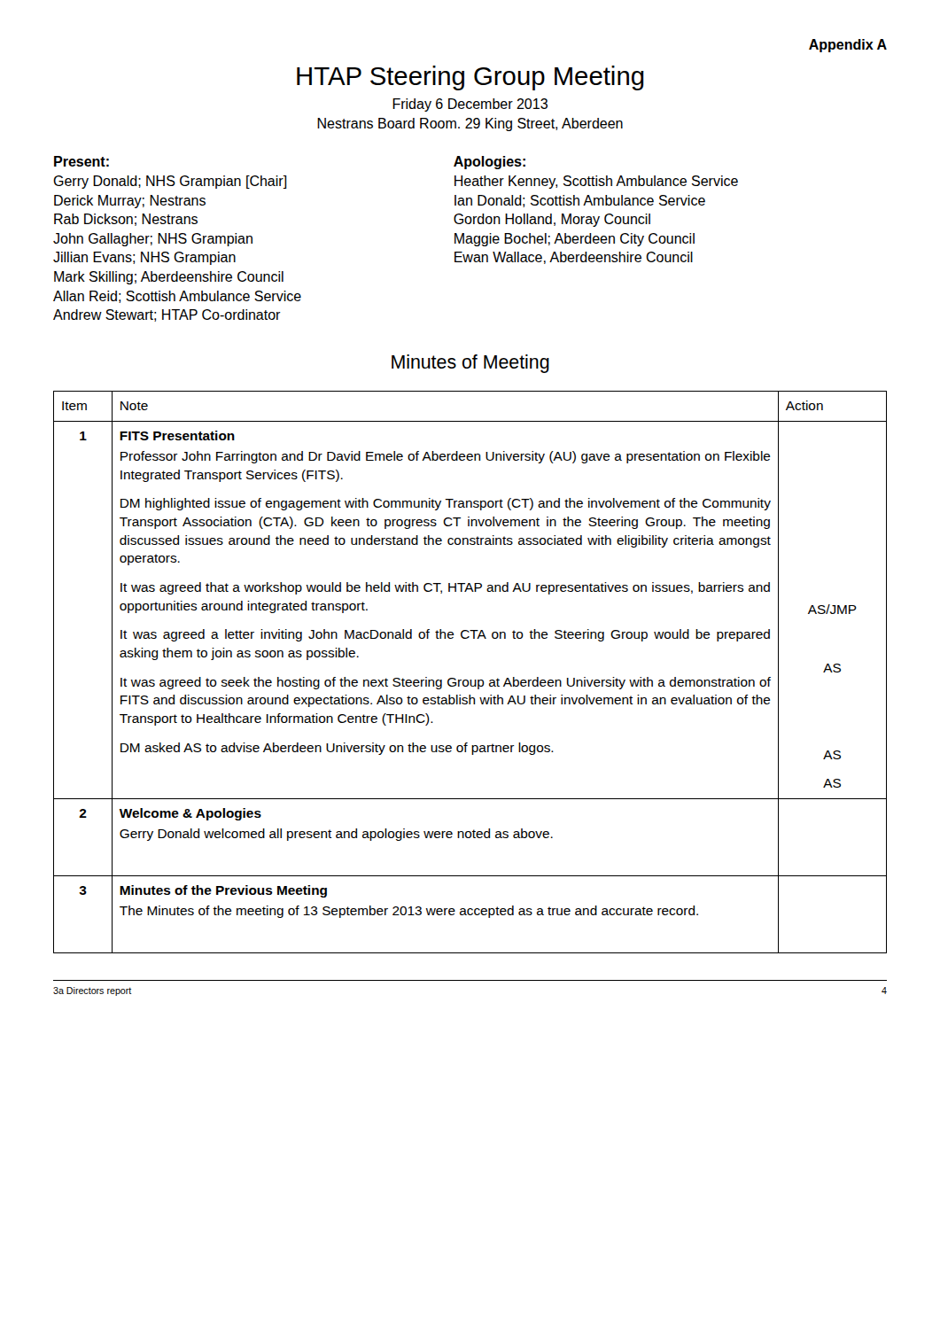Appendix A
HTAP Steering Group Meeting
Friday 6 December 2013
Nestrans Board Room. 29 King Street, Aberdeen
| Present: Gerry Donald; NHS Grampian [Chair] Derick Murray; Nestrans Rab Dickson; Nestrans John Gallagher; NHS Grampian Jillian Evans; NHS Grampian Mark Skilling; Aberdeenshire Council Allan Reid; Scottish Ambulance Service Andrew Stewart; HTAP Co-ordinator | Apologies: Heather Kenney, Scottish Ambulance Service Ian Donald; Scottish Ambulance Service Gordon Holland, Moray Council Maggie Bochel; Aberdeen City Council Ewan Wallace, Aberdeenshire Council |
Minutes of Meeting
| Item | Note | Action |
| --- | --- | --- |
| 1 | FITS Presentation Professor John Farrington and Dr David Emele of Aberdeen University (AU) gave a presentation on Flexible Integrated Transport Services (FITS). DM highlighted issue of engagement with Community Transport (CT) and the involvement of the Community Transport Association (CTA). GD keen to progress CT involvement in the Steering Group. The meeting discussed issues around the need to understand the constraints associated with eligibility criteria amongst operators. It was agreed that a workshop would be held with CT, HTAP and AU representatives on issues, barriers and opportunities around integrated transport. It was agreed a letter inviting John MacDonald of the CTA on to the Steering Group would be prepared asking them to join as soon as possible. It was agreed to seek the hosting of the next Steering Group at Aberdeen University with a demonstration of FITS and discussion around expectations. Also to establish with AU their involvement in an evaluation of the Transport to Healthcare Information Centre (THInC). DM asked AS to advise Aberdeen University on the use of partner logos. | AS/JMP AS AS AS |
| 2 | Welcome & Apologies Gerry Donald welcomed all present and apologies were noted as above. | |
| 3 | Minutes of the Previous Meeting The Minutes of the meeting of 13 September 2013 were accepted as a true and accurate record. | |
3a Directors report 4